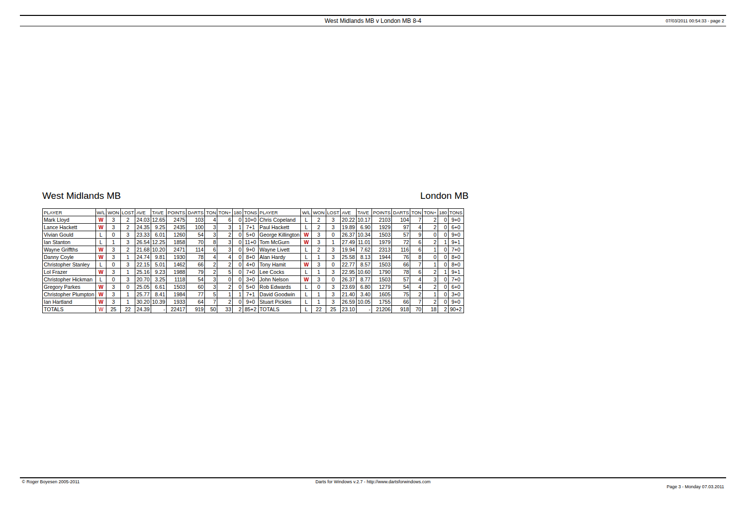West Midlands MB v London MB 8-4
07/03/2011 00:54:33 - page 2
West Midlands MB
London MB
| PLAYER | W/L | WON | LOST | AVE | TAVE | POINTS | DARTS | TON | TON+ | 180 | TONS | PLAYER | W/L | WON | LOST | AVE | TAVE | POINTS | DARTS | TON | TON+ | 180 | TONS |
| --- | --- | --- | --- | --- | --- | --- | --- | --- | --- | --- | --- | --- | --- | --- | --- | --- | --- | --- | --- | --- | --- | --- | --- |
| Mark Lloyd | W | 3 | 2 | 24.03 | 12.65 | 2475 | 103 | 4 | 6 | 0 | 10+0 | Chris Copeland | L | 2 | 3 | 20.22 | 10.17 | 2103 | 104 | 7 | 2 | 0 | 9+0 |
| Lance Hackett | W | 3 | 2 | 24.35 | 9.25 | 2435 | 100 | 3 | 3 | 1 | 7+1 | Paul Hackett | L | 2 | 3 | 19.89 | 6.90 | 1929 | 97 | 4 | 2 | 0 | 6+0 |
| Vivian Gould | L | 0 | 3 | 23.33 | 6.01 | 1260 | 54 | 3 | 2 | 0 | 5+0 | George Killington | W | 3 | 0 | 26.37 | 10.34 | 1503 | 57 | 9 | 0 | 0 | 9+0 |
| Ian Stanton | L | 1 | 3 | 26.54 | 12.25 | 1858 | 70 | 8 | 3 | 0 | 11+0 | Tom McGurn | W | 3 | 1 | 27.49 | 11.01 | 1979 | 72 | 6 | 2 | 1 | 9+1 |
| Wayne Griffths | W | 3 | 2 | 21.68 | 10.20 | 2471 | 114 | 6 | 3 | 0 | 9+0 | Wayne Livett | L | 2 | 3 | 19.94 | 7.62 | 2313 | 116 | 6 | 1 | 0 | 7+0 |
| Danny Coyle | W | 3 | 1 | 24.74 | 9.81 | 1930 | 78 | 4 | 4 | 0 | 8+0 | Alan Hardy | L | 1 | 3 | 25.58 | 8.13 | 1944 | 76 | 8 | 0 | 0 | 8+0 |
| Christopher Stanley | L | 0 | 3 | 22.15 | 5.01 | 1462 | 66 | 2 | 2 | 0 | 4+0 | Tony Hamit | W | 3 | 0 | 22.77 | 8.57 | 1503 | 66 | 7 | 1 | 0 | 8+0 |
| Lol Frazer | W | 3 | 1 | 25.16 | 9.23 | 1988 | 79 | 2 | 5 | 0 | 7+0 | Lee Cocks | L | 1 | 3 | 22.95 | 10.60 | 1790 | 78 | 6 | 2 | 1 | 9+1 |
| Christopher Hickman | L | 0 | 3 | 20.70 | 3.25 | 1118 | 54 | 3 | 0 | 0 | 3+0 | John Nelson | W | 3 | 0 | 26.37 | 8.77 | 1503 | 57 | 4 | 3 | 0 | 7+0 |
| Gregory Parkes | W | 3 | 0 | 25.05 | 6.61 | 1503 | 60 | 3 | 2 | 0 | 5+0 | Rob Edwards | L | 0 | 3 | 23.69 | 6.80 | 1279 | 54 | 4 | 2 | 0 | 6+0 |
| Christopher Plumpton | W | 3 | 1 | 25.77 | 8.41 | 1984 | 77 | 5 | 1 | 1 | 7+1 | David Goodwin | L | 1 | 3 | 21.40 | 3.40 | 1605 | 75 | 2 | 1 | 0 | 3+0 |
| Ian Hartland | W | 3 | 1 | 30.20 | 10.39 | 1933 | 64 | 7 | 2 | 0 | 9+0 | Stuart Pickles | L | 1 | 3 | 26.59 | 10.05 | 1755 | 66 | 7 | 2 | 0 | 9+0 |
| TOTALS | W | 25 | 22 | 24.39 | - | 22417 | 919 | 50 | 33 | 2 | 85+2 | TOTALS | L | 22 | 25 | 23.10 | - | 21206 | 918 | 70 | 18 | 2 | 90+2 |
© Roger Boyesen 2005-2011
Darts for Windows v.2.7 - http://www.dartsforwindows.com
Page 3 - Monday 07.03.2011